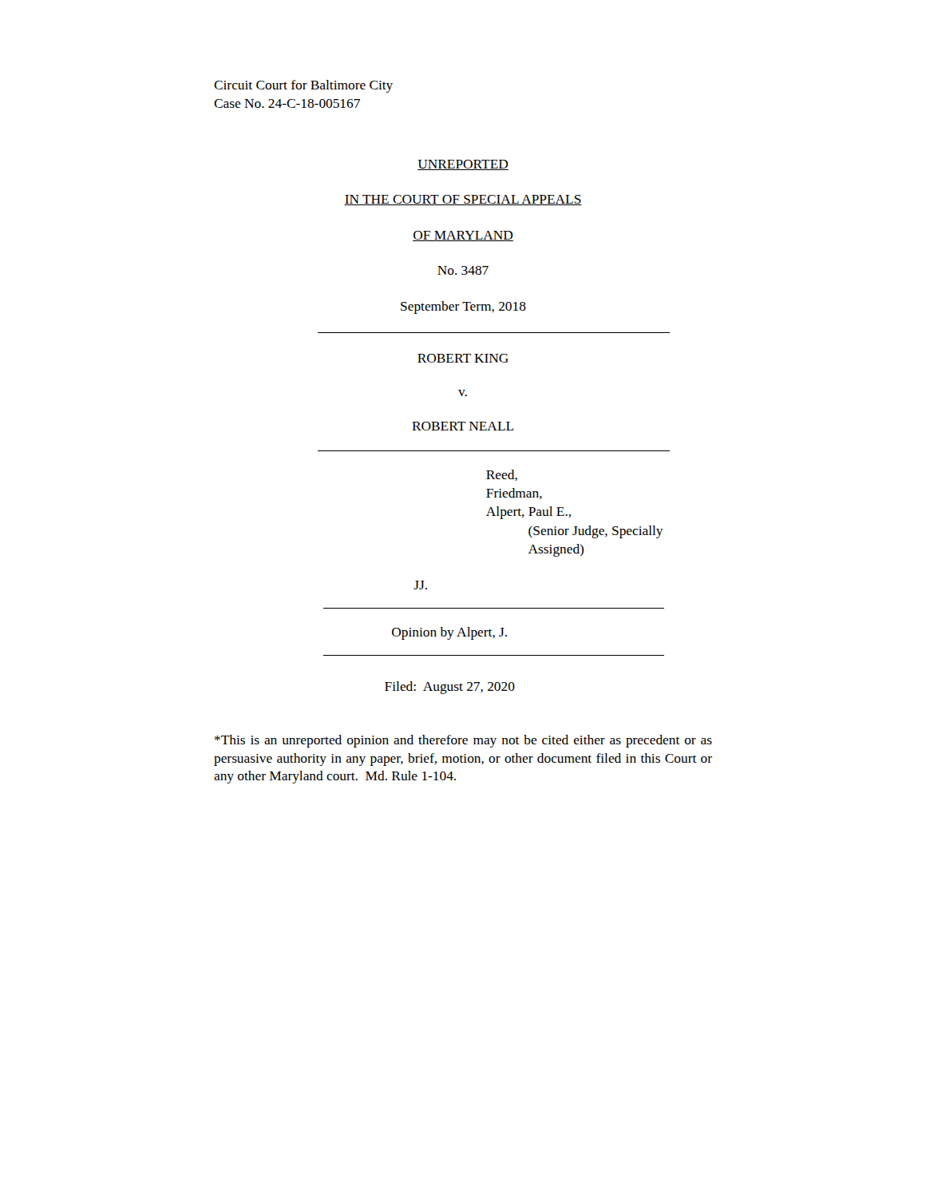Circuit Court for Baltimore City
Case No. 24-C-18-005167
UNREPORTED
IN THE COURT OF SPECIAL APPEALS
OF MARYLAND
No. 3487
September Term, 2018
ROBERT KING
v.
ROBERT NEALL
Reed,
Friedman,
Alpert, Paul E.,
(Senior Judge, Specially Assigned)
JJ.
Opinion by Alpert, J.
Filed: August 27, 2020
*This is an unreported opinion and therefore may not be cited either as precedent or as persuasive authority in any paper, brief, motion, or other document filed in this Court or any other Maryland court. Md. Rule 1-104.